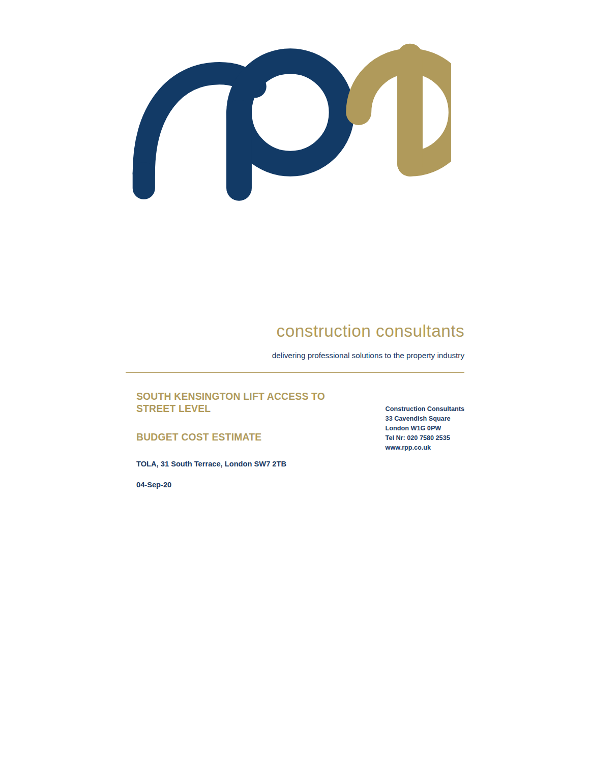rpp logo
construction consultants
delivering professional solutions to the property industry
SOUTH KENSINGTON LIFT ACCESS TO STREET LEVEL
BUDGET COST ESTIMATE
TOLA, 31 South Terrace, London SW7 2TB
04-Sep-20
Construction Consultants
33 Cavendish Square
London W1G 0PW
Tel Nr: 020 7580 2535
www.rpp.co.uk